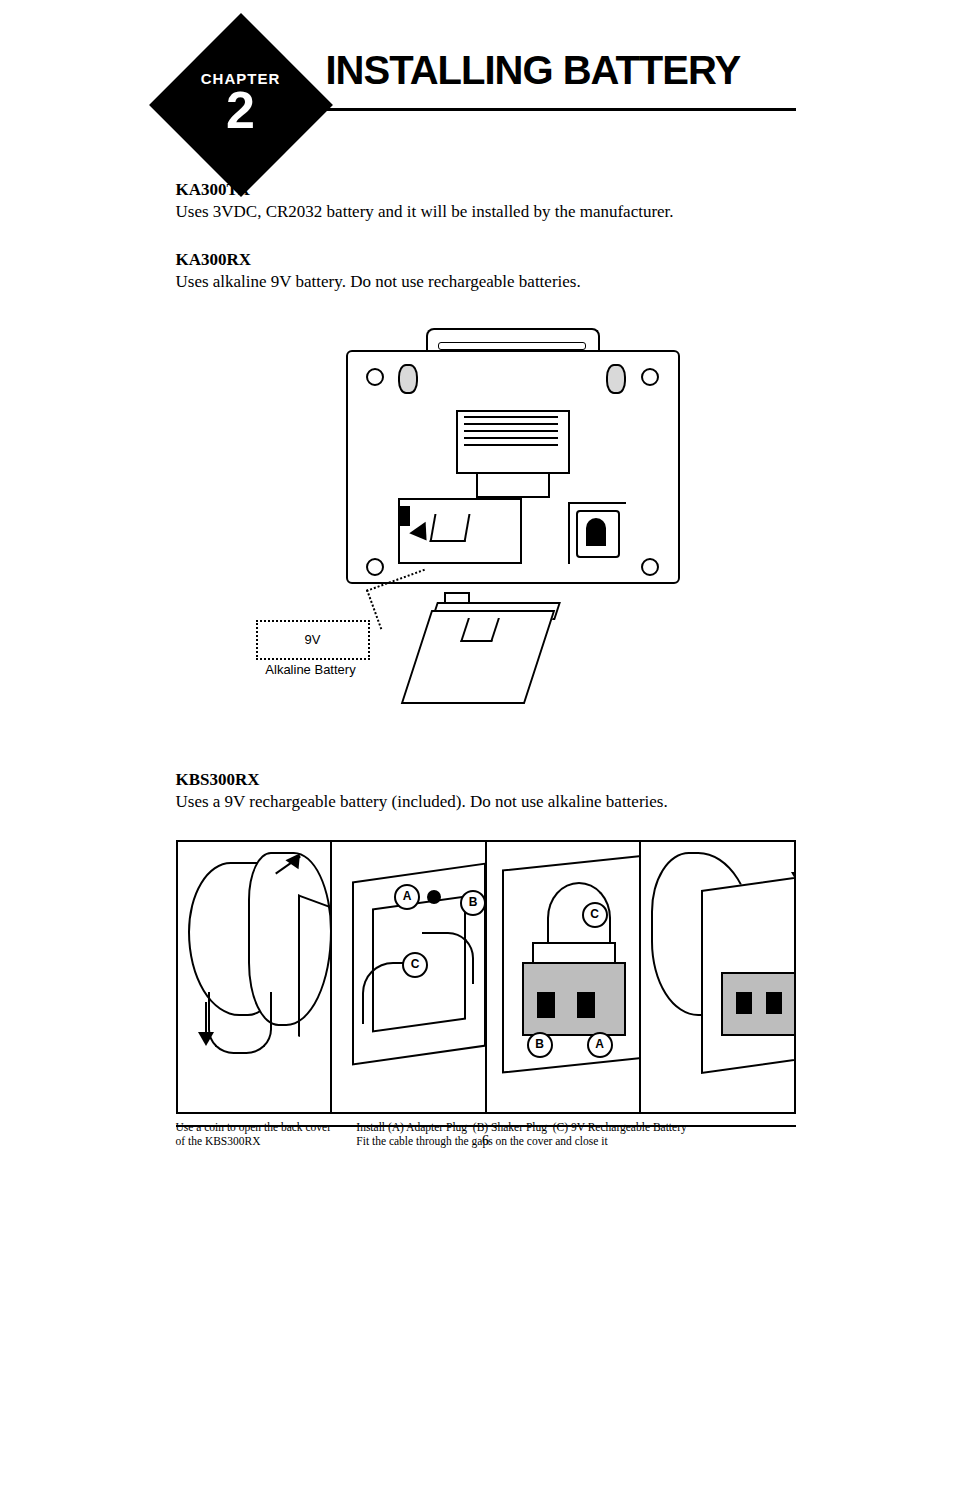CHAPTER 2
INSTALLING BATTERY
KA300TX
Uses 3VDC, CR2032 battery and it will be installed by the manufacturer.
KA300RX
Uses alkaline 9V battery. Do not use rechargeable batteries.
9V
Alkaline Battery
KBS300RX
Uses a 9V rechargeable battery (included). Do not use alkaline batteries.
A
B
C
C
B
A
Use a coin to open the back cover
of the KBS300RX
Install (A) Adapter Plug (B) Shaker Plug (C) 9V Rechargeable Battery
Fit the cable through the gaps on the cover and close it
6